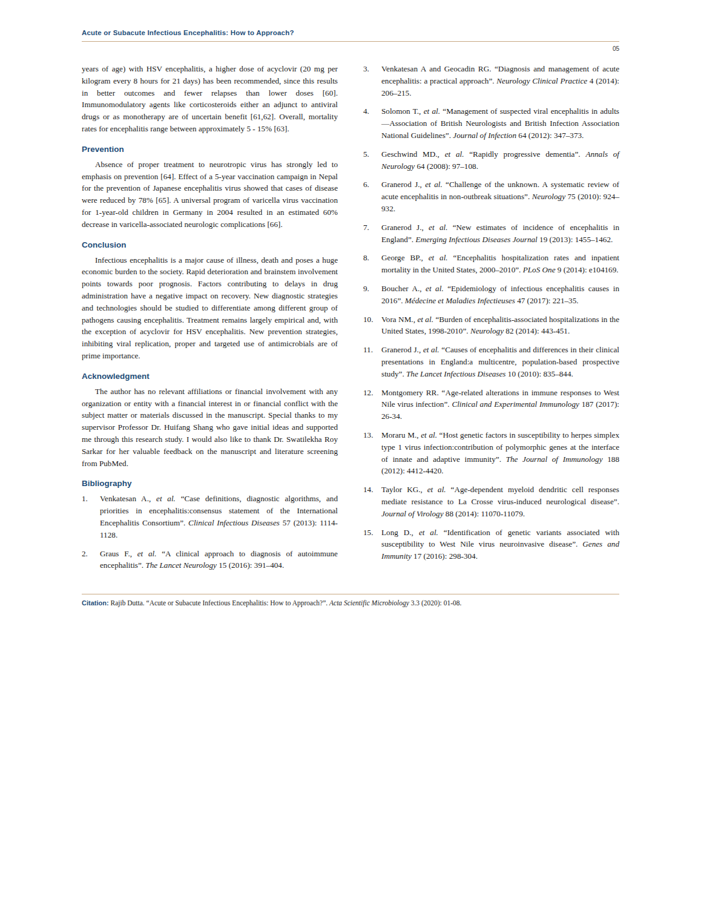Acute or Subacute Infectious Encephalitis: How to Approach?
05
years of age) with HSV encephalitis, a higher dose of acyclovir (20 mg per kilogram every 8 hours for 21 days) has been recommended, since this results in better outcomes and fewer relapses than lower doses [60]. Immunomodulatory agents like corticosteroids either an adjunct to antiviral drugs or as monotherapy are of uncertain benefit [61,62]. Overall, mortality rates for encephalitis range between approximately 5 - 15% [63].
Prevention
Absence of proper treatment to neurotropic virus has strongly led to emphasis on prevention [64]. Effect of a 5-year vaccination campaign in Nepal for the prevention of Japanese encephalitis virus showed that cases of disease were reduced by 78% [65]. A universal program of varicella virus vaccination for 1-year-old children in Germany in 2004 resulted in an estimated 60% decrease in varicella-associated neurologic complications [66].
Conclusion
Infectious encephalitis is a major cause of illness, death and poses a huge economic burden to the society. Rapid deterioration and brainstem involvement points towards poor prognosis. Factors contributing to delays in drug administration have a negative impact on recovery. New diagnostic strategies and technologies should be studied to differentiate among different group of pathogens causing encephalitis. Treatment remains largely empirical and, with the exception of acyclovir for HSV encephalitis. New prevention strategies, inhibiting viral replication, proper and targeted use of antimicrobials are of prime importance.
Acknowledgment
The author has no relevant affiliations or financial involvement with any organization or entity with a financial interest in or financial conflict with the subject matter or materials discussed in the manuscript. Special thanks to my supervisor Professor Dr. Huifang Shang who gave initial ideas and supported me through this research study. I would also like to thank Dr. Swatilekha Roy Sarkar for her valuable feedback on the manuscript and literature screening from PubMed.
Bibliography
Venkatesan A., et al. “Case definitions, diagnostic algorithms, and priorities in encephalitis:consensus statement of the International Encephalitis Consortium”. Clinical Infectious Diseases 57 (2013): 1114-1128.
Graus F., et al. “A clinical approach to diagnosis of autoimmune encephalitis”. The Lancet Neurology 15 (2016): 391–404.
Venkatesan A and Geocadin RG. “Diagnosis and management of acute encephalitis: a practical approach”. Neurology Clinical Practice 4 (2014): 206–215.
Solomon T., et al. “Management of suspected viral encephalitis in adults —Association of British Neurologists and British Infection Association National Guidelines”. Journal of Infection 64 (2012): 347–373.
Geschwind MD., et al. “Rapidly progressive dementia”. Annals of Neurology 64 (2008): 97–108.
Granerod J., et al. “Challenge of the unknown. A systematic review of acute encephalitis in non-outbreak situations”. Neurology 75 (2010): 924–932.
Granerod J., et al. “New estimates of incidence of encephalitis in England”. Emerging Infectious Diseases Journal 19 (2013): 1455–1462.
George BP., et al. “Encephalitis hospitalization rates and inpatient mortality in the United States, 2000–2010”. PLoS One 9 (2014): e104169.
Boucher A., et al. “Epidemiology of infectious encephalitis causes in 2016”. Médecine et Maladies Infectieuses 47 (2017): 221–35.
Vora NM., et al. “Burden of encephalitis-associated hospitalizations in the United States, 1998-2010”. Neurology 82 (2014): 443-451.
Granerod J., et al. “Causes of encephalitis and differences in their clinical presentations in England:a multicentre, population-based prospective study”. The Lancet Infectious Diseases 10 (2010): 835–844.
Montgomery RR. “Age-related alterations in immune responses to West Nile virus infection”. Clinical and Experimental Immunology 187 (2017): 26-34.
Moraru M., et al. “Host genetic factors in susceptibility to herpes simplex type 1 virus infection:contribution of polymorphic genes at the interface of innate and adaptive immunity”. The Journal of Immunology 188 (2012): 4412-4420.
Taylor KG., et al. “Age-dependent myeloid dendritic cell responses mediate resistance to La Crosse virus-induced neurological disease”. Journal of Virology 88 (2014): 11070-11079.
Long D., et al. “Identification of genetic variants associated with susceptibility to West Nile virus neuroinvasive disease”. Genes and Immunity 17 (2016): 298-304.
Citation: Rajib Dutta. “Acute or Subacute Infectious Encephalitis: How to Approach?”. Acta Scientific Microbiology 3.3 (2020): 01-08.